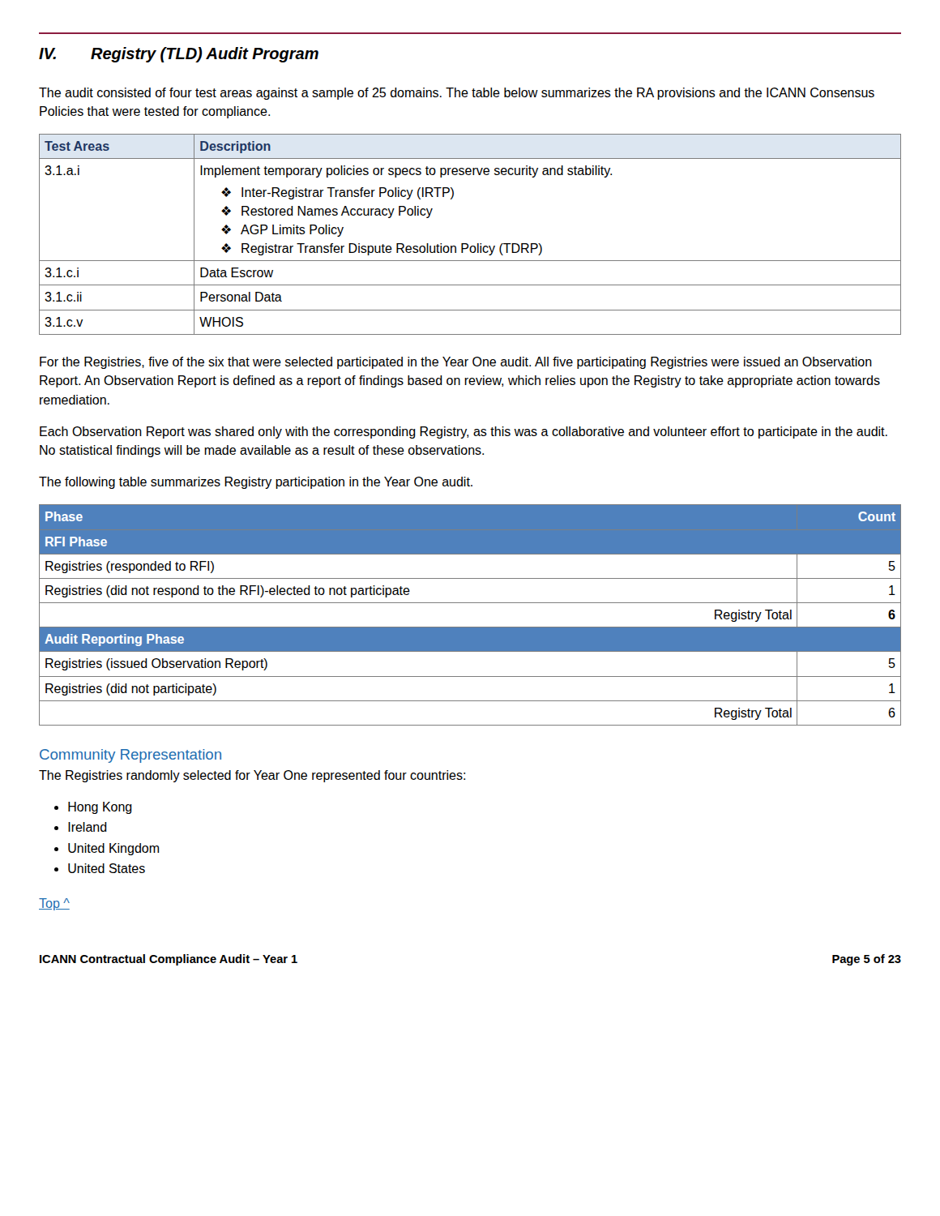IV. Registry (TLD) Audit Program
The audit consisted of four test areas against a sample of 25 domains. The table below summarizes the RA provisions and the ICANN Consensus Policies that were tested for compliance.
| Test Areas | Description |
| --- | --- |
| 3.1.a.i | Implement temporary policies or specs to preserve security and stability. Inter-Registrar Transfer Policy (IRTP) Restored Names Accuracy Policy AGP Limits Policy Registrar Transfer Dispute Resolution Policy (TDRP) |
| 3.1.c.i | Data Escrow |
| 3.1.c.ii | Personal Data |
| 3.1.c.v | WHOIS |
For the Registries, five of the six that were selected participated in the Year One audit. All five participating Registries were issued an Observation Report. An Observation Report is defined as a report of findings based on review, which relies upon the Registry to take appropriate action towards remediation.
Each Observation Report was shared only with the corresponding Registry, as this was a collaborative and volunteer effort to participate in the audit. No statistical findings will be made available as a result of these observations.
The following table summarizes Registry participation in the Year One audit.
| Phase | Count |
| --- | --- |
| RFI Phase |
| Registries (responded to RFI) | 5 |
| Registries (did not respond to the RFI)-elected to not participate | 1 |
| Registry Total | 6 |
| Audit Reporting Phase |
| Registries (issued Observation Report) | 5 |
| Registries (did not participate) | 1 |
| Registry Total | 6 |
Community Representation
The Registries randomly selected for Year One represented four countries:
Hong Kong
Ireland
United Kingdom
United States
Top ^
ICANN Contractual Compliance Audit – Year 1 Page 5 of 23